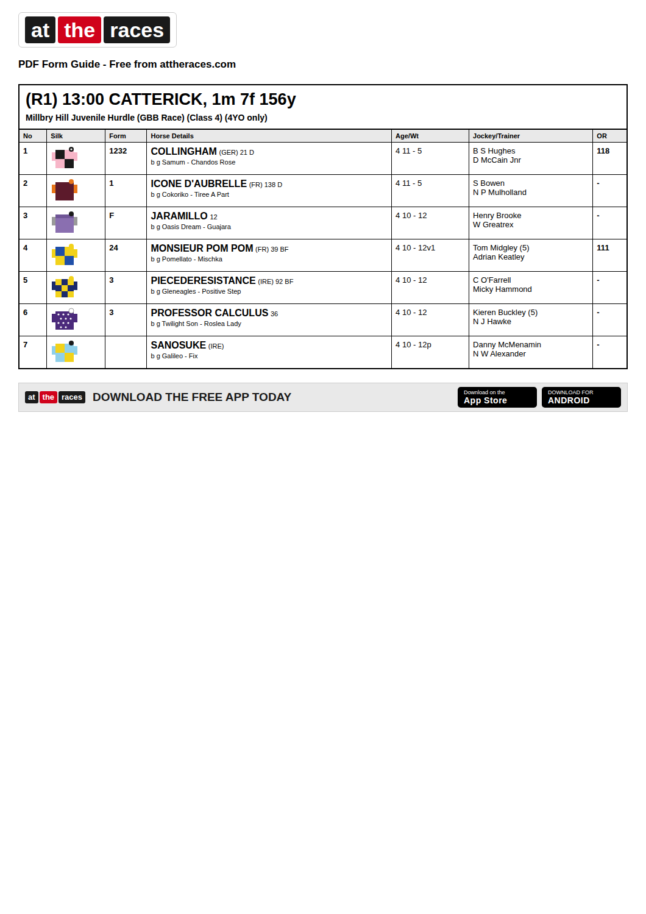at the races
PDF Form Guide - Free from attheraces.com
(R1) 13:00 CATTERICK, 1m 7f 156y Millbry Hill Juvenile Hurdle (GBB Race) (Class 4) (4YO only)
| No | Silk | Form | Horse Details | Age/Wt | Jockey/Trainer | OR |
| --- | --- | --- | --- | --- | --- | --- |
| 1 | | 1232 | COLLINGHAM (GER) 21 D b g Samum - Chandos Rose | 4 11 - 5 | B S Hughes D McCain Jnr | 118 |
| 2 | | 1 | ICONE D'AUBRELLE (FR) 138 D b g Cokoriko - Tiree A Part | 4 11 - 5 | S Bowen N P Mulholland | - |
| 3 | | F | JARAMILLO 12 b g Oasis Dream - Guajara | 4 10 - 12 | Henry Brooke W Greatrex | - |
| 4 | | 24 | MONSIEUR POM POM (FR) 39 BF b g Pomellato - Mischka | 4 10 - 12v1 | Tom Midgley (5) Adrian Keatley | 111 |
| 5 | | 3 | PIECEDERESISTANCE (IRE) 92 BF b g Gleneagles - Positive Step | 4 10 - 12 | C O'Farrell Micky Hammond | - |
| 6 | | 3 | PROFESSOR CALCULUS 36 b g Twilight Son - Roslea Lady | 4 10 - 12 | Kieren Buckley (5) N J Hawke | - |
| 7 | | | SANOSUKE (IRE) b g Galileo - Fix | 4 10 - 12p | Danny McMenamin N W Alexander | - |
at the races
DOWNLOAD THE FREE APP TODAY
Download on theApp Store
DOWNLOAD FORANDROID